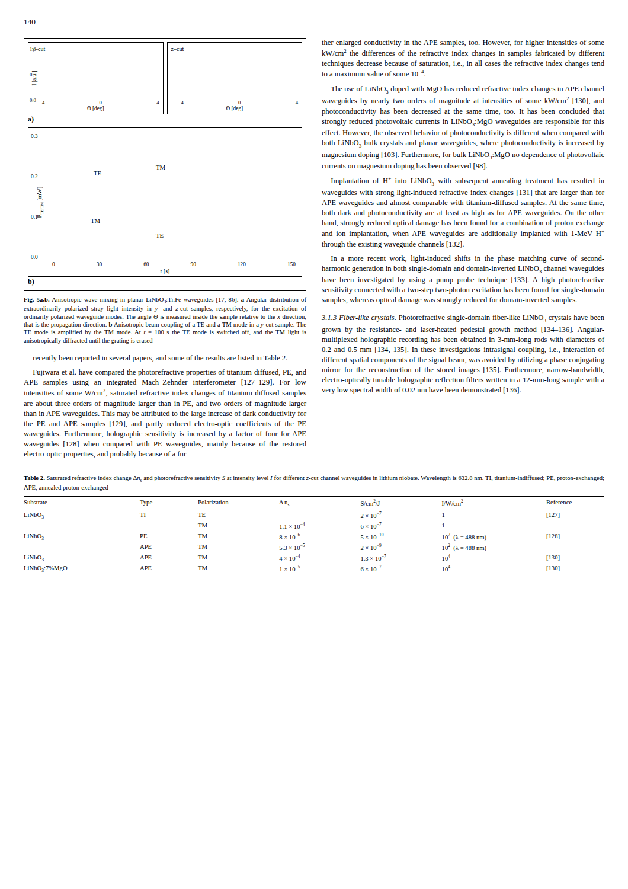140
y–cut I [a.u.]
1.00.50.0
−404
Θ [deg]
z–cut
−404
Θ [deg]
a)
PTE,TM [mW]
0.30.20.10.0
TE
TM
TM
TE
0306090120150
t [s]
b)
Fig. 5a,b. Anisotropic wave mixing in planar LiNbO3:Ti:Fe waveguides [17, 86]. a Angular distribution of extraordinarily polarized stray light intensity in y- and z-cut samples, respectively, for the excitation of ordinarily polarized waveguide modes. The angle Θ is measured inside the sample relative to the x direction, that is the propagation direction. b Anisotropic beam coupling of a TE and a TM mode in a y-cut sample. The TE mode is amplified by the TM mode. At t = 100 s the TE mode is switched off, and the TM light is anisotropically diffracted until the grating is erased
recently been reported in several papers, and some of the results are listed in Table 2.
Fujiwara et al. have compared the photorefractive properties of titanium-diffused, PE, and APE samples using an integrated Mach–Zehnder interferometer [127–129]. For low intensities of some W/cm2, saturated refractive index changes of titanium-diffused samples are about three orders of magnitude larger than in PE, and two orders of magnitude larger than in APE waveguides. This may be attributed to the large increase of dark conductivity for the PE and APE samples [129], and partly reduced electro-optic coefficients of the PE waveguides. Furthermore, holographic sensitivity is increased by a factor of four for APE waveguides [128] when compared with PE waveguides, mainly because of the restored electro-optic properties, and probably because of a fur-
ther enlarged conductivity in the APE samples, too. However, for higher intensities of some kW/cm2 the differences of the refractive index changes in samples fabricated by different techniques decrease because of saturation, i.e., in all cases the refractive index changes tend to a maximum value of some 10−4.
The use of LiNbO3 doped with MgO has reduced refractive index changes in APE channel waveguides by nearly two orders of magnitude at intensities of some kW/cm2 [130], and photoconductivity has been decreased at the same time, too. It has been concluded that strongly reduced photovoltaic currents in LiNbO3:MgO waveguides are responsible for this effect. However, the observed behavior of photoconductivity is different when compared with both LiNbO3 bulk crystals and planar waveguides, where photoconductivity is increased by magnesium doping [103]. Furthermore, for bulk LiNbO3:MgO no dependence of photovoltaic currents on magnesium doping has been observed [98].
Implantation of H+ into LiNbO3 with subsequent annealing treatment has resulted in waveguides with strong light-induced refractive index changes [131] that are larger than for APE waveguides and almost comparable with titanium-diffused samples. At the same time, both dark and photoconductivity are at least as high as for APE waveguides. On the other hand, strongly reduced optical damage has been found for a combination of proton exchange and ion implantation, when APE waveguides are additionally implanted with 1-MeV H+ through the existing waveguide channels [132].
In a more recent work, light-induced shifts in the phase matching curve of second-harmonic generation in both single-domain and domain-inverted LiNbO3 channel waveguides have been investigated by using a pump probe technique [133]. A high photorefractive sensitivity connected with a two-step two-photon excitation has been found for single-domain samples, whereas optical damage was strongly reduced for domain-inverted samples.
3.1.3 Fiber-like crystals. Photorefractive single-domain fiber-like LiNbO3 crystals have been grown by the resistance- and laser-heated pedestal growth method [134–136]. Angular-multiplexed holographic recording has been obtained in 3-mm-long rods with diameters of 0.2 and 0.5 mm [134, 135]. In these investigations intrasignal coupling, i.e., interaction of different spatial components of the signal beam, was avoided by utilizing a phase conjugating mirror for the reconstruction of the stored images [135]. Furthermore, narrow-bandwidth, electro-optically tunable holographic reflection filters written in a 12-mm-long sample with a very low spectral width of 0.02 nm have been demonstrated [136].
Table 2. Saturated refractive index change Δns and photorefractive sensitivity S at intensity level I for different z-cut channel waveguides in lithium niobate. Wavelength is 632.8 nm. TI, titanium-indiffused; PE, proton-exchanged; APE, annealed proton-exchanged
| Substrate | Type | Polarization | Δ n s | S/cm 2 /J | I/W/cm 2 | Reference |
| --- | --- | --- | --- | --- | --- | --- |
| LiNbO 3 | TI | TE | | 2 × 10 −7 | 1 | [127] |
| | | TM | 1.1 × 10 −4 | 6 × 10 −7 | 1 | |
| LiNbO 3 | PE | TM | 8 × 10 −6 | 5 × 10 −10 | 10 2 (λ = 488 nm) | [128] |
| | APE | TM | 5.3 × 10 −5 | 2 × 10 −9 | 10 2 (λ = 488 nm) | |
| LiNbO 3 | APE | TM | 4 × 10 −4 | 1.3 × 10 −7 | 10 4 | [130] |
| LiNbO 3 :7%MgO | APE | TM | 1 × 10 −5 | 6 × 10 −7 | 10 4 | [130] |